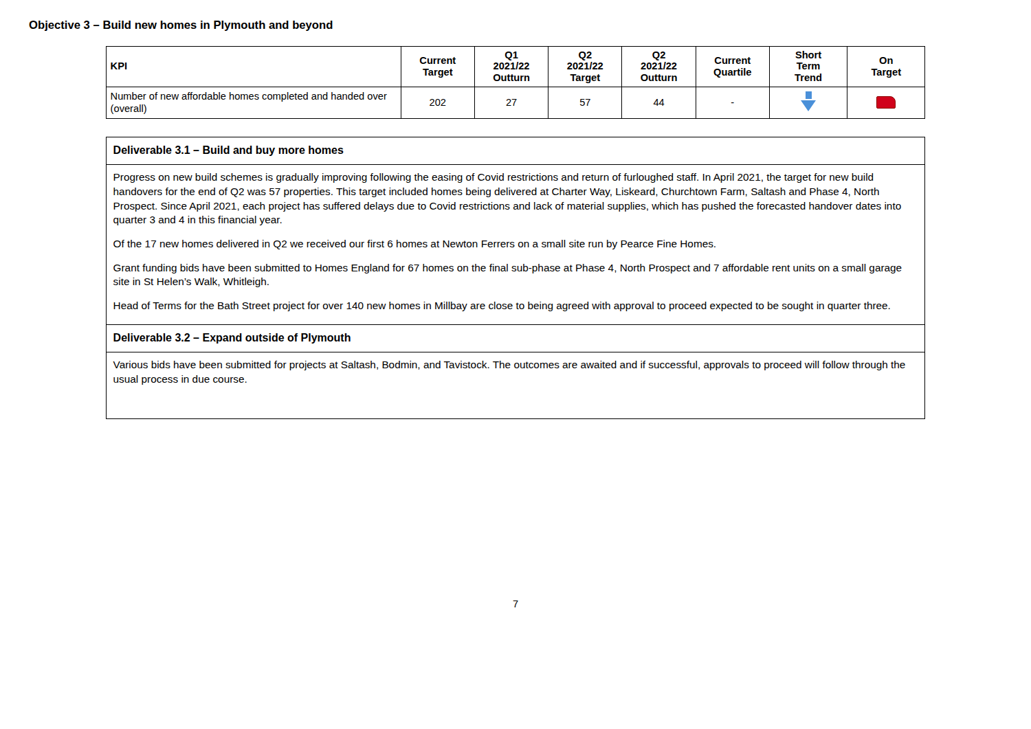Objective 3 – Build new homes in Plymouth and beyond
| KPI | Current Target | Q1 2021/22 Outturn | Q2 2021/22 Target | Q2 2021/22 Outturn | Current Quartile | Short Term Trend | On Target |
| --- | --- | --- | --- | --- | --- | --- | --- |
| Number of new affordable homes completed and handed over (overall) | 202 | 27 | 57 | 44 | - | | |
| Deliverable 3.1 – Build and buy more homes |
| Progress on new build schemes is gradually improving following the easing of Covid restrictions and return of furloughed staff. In April 2021, the target for new build handovers for the end of Q2 was 57 properties. This target included homes being delivered at Charter Way, Liskeard, Churchtown Farm, Saltash and Phase 4, North Prospect. Since April 2021, each project has suffered delays due to Covid restrictions and lack of material supplies, which has pushed the forecasted handover dates into quarter 3 and 4 in this financial year. Of the 17 new homes delivered in Q2 we received our first 6 homes at Newton Ferrers on a small site run by Pearce Fine Homes. Grant funding bids have been submitted to Homes England for 67 homes on the final sub-phase at Phase 4, North Prospect and 7 affordable rent units on a small garage site in St Helen’s Walk, Whitleigh. Head of Terms for the Bath Street project for over 140 new homes in Millbay are close to being agreed with approval to proceed expected to be sought in quarter three. |
| Deliverable 3.2 – Expand outside of Plymouth |
| Various bids have been submitted for projects at Saltash, Bodmin, and Tavistock. The outcomes are awaited and if successful, approvals to proceed will follow through the usual process in due course. |
7